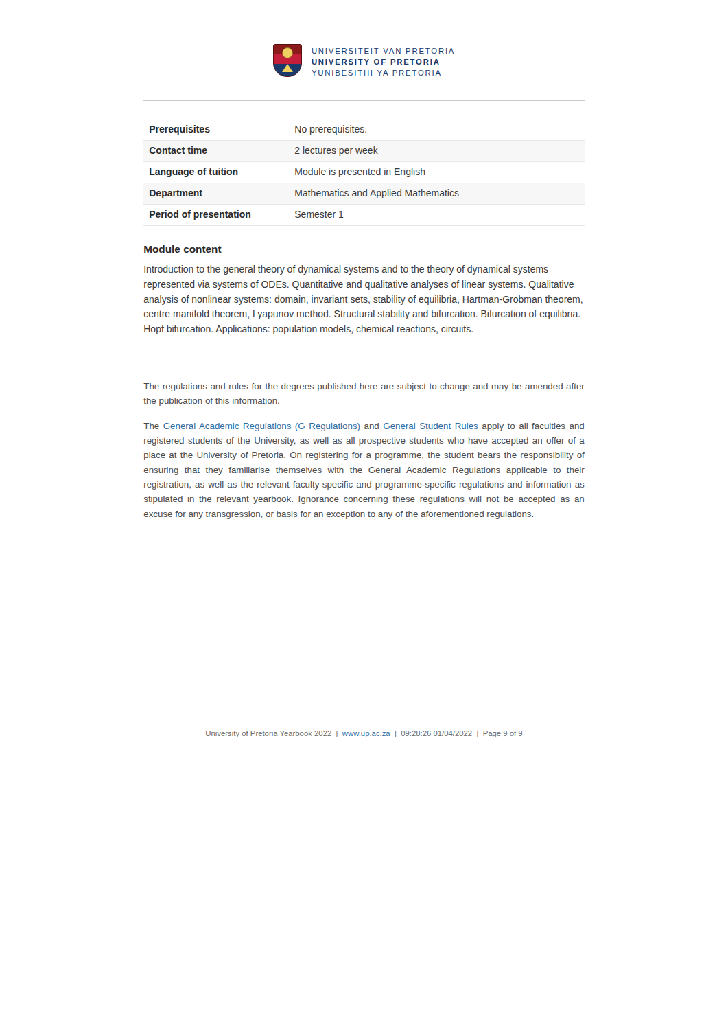UNIVERSITEIT VAN PRETORIA
UNIVERSITY OF PRETORIA
YUNIBESITHI YA PRETORIA
| Prerequisites | No prerequisites. |
| Contact time | 2 lectures per week |
| Language of tuition | Module is presented in English |
| Department | Mathematics and Applied Mathematics |
| Period of presentation | Semester 1 |
Module content
Introduction to the general theory of dynamical systems and to the theory of dynamical systems represented via systems of ODEs. Quantitative and qualitative analyses of linear systems. Qualitative analysis of nonlinear systems: domain, invariant sets, stability of equilibria, Hartman-Grobman theorem, centre manifold theorem, Lyapunov method. Structural stability and bifurcation. Bifurcation of equilibria. Hopf bifurcation. Applications: population models, chemical reactions, circuits.
The regulations and rules for the degrees published here are subject to change and may be amended after the publication of this information.
The General Academic Regulations (G Regulations) and General Student Rules apply to all faculties and registered students of the University, as well as all prospective students who have accepted an offer of a place at the University of Pretoria. On registering for a programme, the student bears the responsibility of ensuring that they familiarise themselves with the General Academic Regulations applicable to their registration, as well as the relevant faculty-specific and programme-specific regulations and information as stipulated in the relevant yearbook. Ignorance concerning these regulations will not be accepted as an excuse for any transgression, or basis for an exception to any of the aforementioned regulations.
University of Pretoria Yearbook 2022 | www.up.ac.za | 09:28:26 01/04/2022 | Page 9 of 9